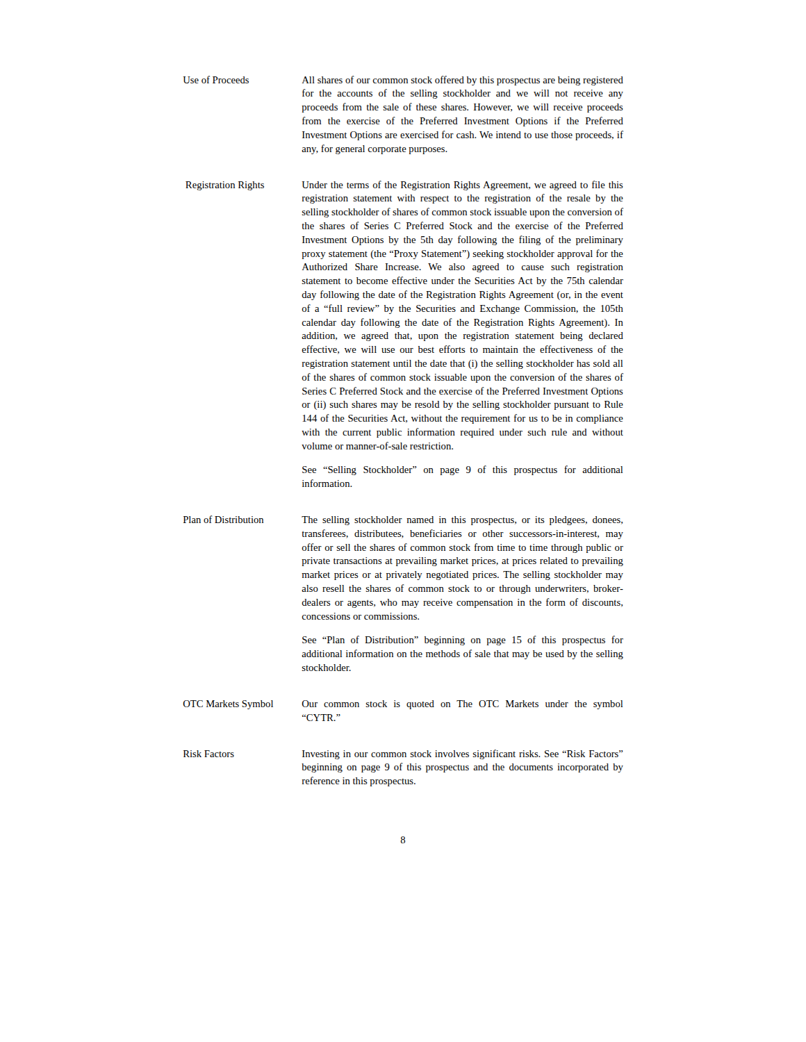| Use of Proceeds | All shares of our common stock offered by this prospectus are being registered for the accounts of the selling stockholder and we will not receive any proceeds from the sale of these shares. However, we will receive proceeds from the exercise of the Preferred Investment Options if the Preferred Investment Options are exercised for cash. We intend to use those proceeds, if any, for general corporate purposes. |
| Registration Rights | Under the terms of the Registration Rights Agreement, we agreed to file this registration statement with respect to the registration of the resale by the selling stockholder of shares of common stock issuable upon the conversion of the shares of Series C Preferred Stock and the exercise of the Preferred Investment Options by the 5th day following the filing of the preliminary proxy statement (the “Proxy Statement”) seeking stockholder approval for the Authorized Share Increase. We also agreed to cause such registration statement to become effective under the Securities Act by the 75th calendar day following the date of the Registration Rights Agreement (or, in the event of a “full review” by the Securities and Exchange Commission, the 105th calendar day following the date of the Registration Rights Agreement). In addition, we agreed that, upon the registration statement being declared effective, we will use our best efforts to maintain the effectiveness of the registration statement until the date that (i) the selling stockholder has sold all of the shares of common stock issuable upon the conversion of the shares of Series C Preferred Stock and the exercise of the Preferred Investment Options or (ii) such shares may be resold by the selling stockholder pursuant to Rule 144 of the Securities Act, without the requirement for us to be in compliance with the current public information required under such rule and without volume or manner-of-sale restriction. See “Selling Stockholder” on page 9 of this prospectus for additional information. |
| Plan of Distribution | The selling stockholder named in this prospectus, or its pledgees, donees, transferees, distributees, beneficiaries or other successors-in-interest, may offer or sell the shares of common stock from time to time through public or private transactions at prevailing market prices, at prices related to prevailing market prices or at privately negotiated prices. The selling stockholder may also resell the shares of common stock to or through underwriters, broker-dealers or agents, who may receive compensation in the form of discounts, concessions or commissions. See “Plan of Distribution” beginning on page 15 of this prospectus for additional information on the methods of sale that may be used by the selling stockholder. |
| OTC Markets Symbol | Our common stock is quoted on The OTC Markets under the symbol “CYTR.” |
| Risk Factors | Investing in our common stock involves significant risks. See “Risk Factors” beginning on page 9 of this prospectus and the documents incorporated by reference in this prospectus. |
8